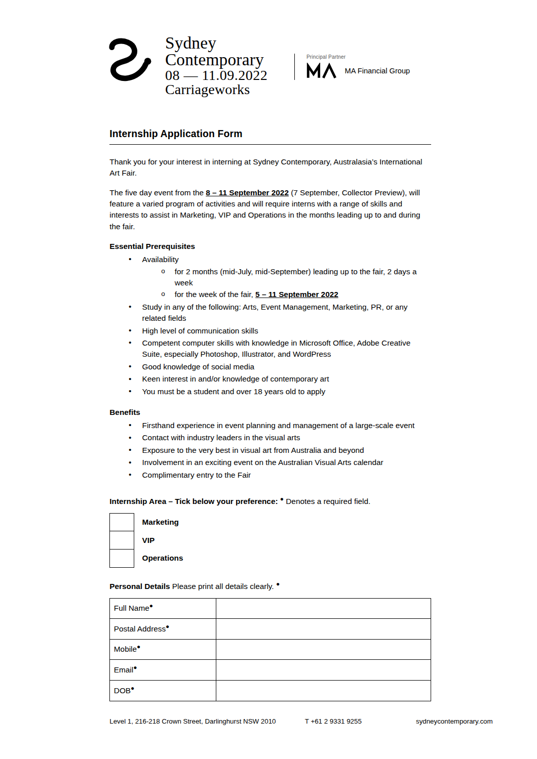Sydney
Contemporary
08 — 11.09.2022
Carriageworks
Principal Partner
MA Financial Group
Internship Application Form
Thank you for your interest in interning at Sydney Contemporary, Australasia’s International Art Fair.
The five day event from the 8 – 11 September 2022 (7 September, Collector Preview), will feature a varied program of activities and will require interns with a range of skills and interests to assist in Marketing, VIP and Operations in the months leading up to and during the fair.
Essential Prerequisites
Availability
for 2 months (mid-July, mid-September) leading up to the fair, 2 days a week
for the week of the fair, 5 – 11 September 2022
Study in any of the following: Arts, Event Management, Marketing, PR, or any related fields
High level of communication skills
Competent computer skills with knowledge in Microsoft Office, Adobe Creative Suite, especially Photoshop, Illustrator, and WordPress
Good knowledge of social media
Keen interest in and/or knowledge of contemporary art
You must be a student and over 18 years old to apply
Benefits
Firsthand experience in event planning and management of a large-scale event
Contact with industry leaders in the visual arts
Exposure to the very best in visual art from Australia and beyond
Involvement in an exciting event on the Australian Visual Arts calendar
Complimentary entry to the Fair
Internship Area – Tick below your preference: ● Denotes a required field.
Marketing
VIP
Operations
Personal Details Please print all details clearly. ●
| Full Name ● | |
| Postal Address ● | |
| Mobile ● | |
| Email ● | |
| DOB ● | |
Level 1, 216-218 Crown Street, Darlinghurst NSW 2010
T +61 2 9331 9255
sydneycontemporary.com